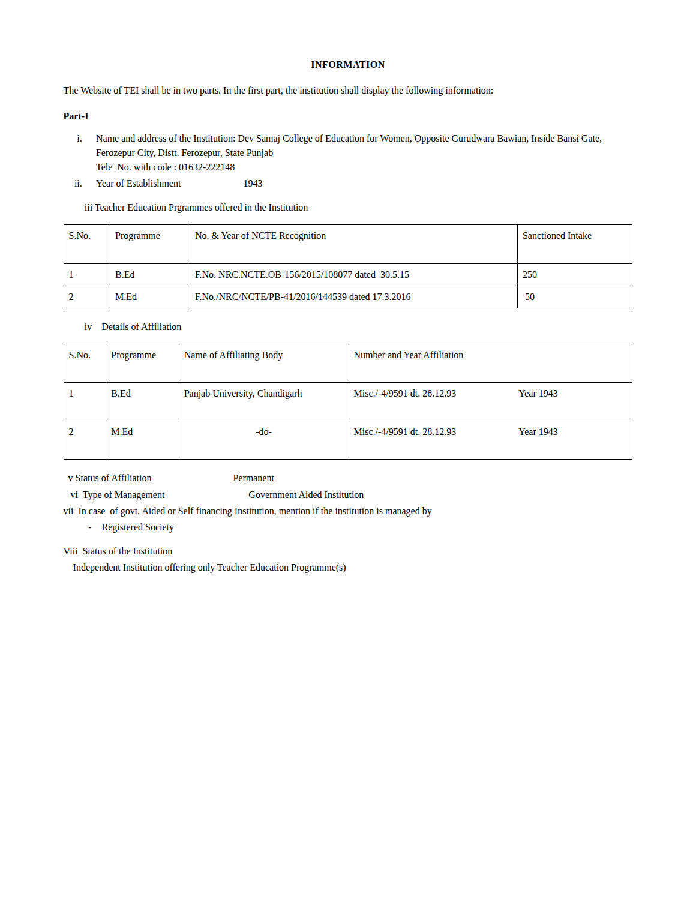INFORMATION
The Website of TEI shall be in two parts. In the first part, the institution shall display the following information:
Part-I
Name and address of the Institution: Dev Samaj College of Education for Women, Opposite Gurudwara Bawian, Inside Bansi Gate, Ferozepur City, Distt. Ferozepur, State Punjab
Tele No. with code : 01632-222148
Year of Establishment 1943
iii Teacher Education Prgrammes offered in the Institution
| S.No. | Programme | No. & Year of NCTE Recognition | Sanctioned Intake |
| 1 | B.Ed | F.No. NRC.NCTE.OB-156/2015/108077 dated 30.5.15 | 250 |
| 2 | M.Ed | F.No./NRC/NCTE/PB-41/2016/144539 dated 17.3.2016 | 50 |
iv Details of Affiliation
| S.No. | Programme | Name of Affiliating Body | Number and Year Affiliation |
| 1 | B.Ed | Panjab University, Chandigarh | Misc./-4/9591 dt. 28.12.93 Year 1943 |
| 2 | M.Ed | -do- | Misc./-4/9591 dt. 28.12.93 Year 1943 |
v Status of Affiliation Permanent
vi Type of Management Government Aided Institution
vii In case of govt. Aided or Self financing Institution, mention if the institution is managed by
Registered Society
Viii Status of the Institution
Independent Institution offering only Teacher Education Programme(s)